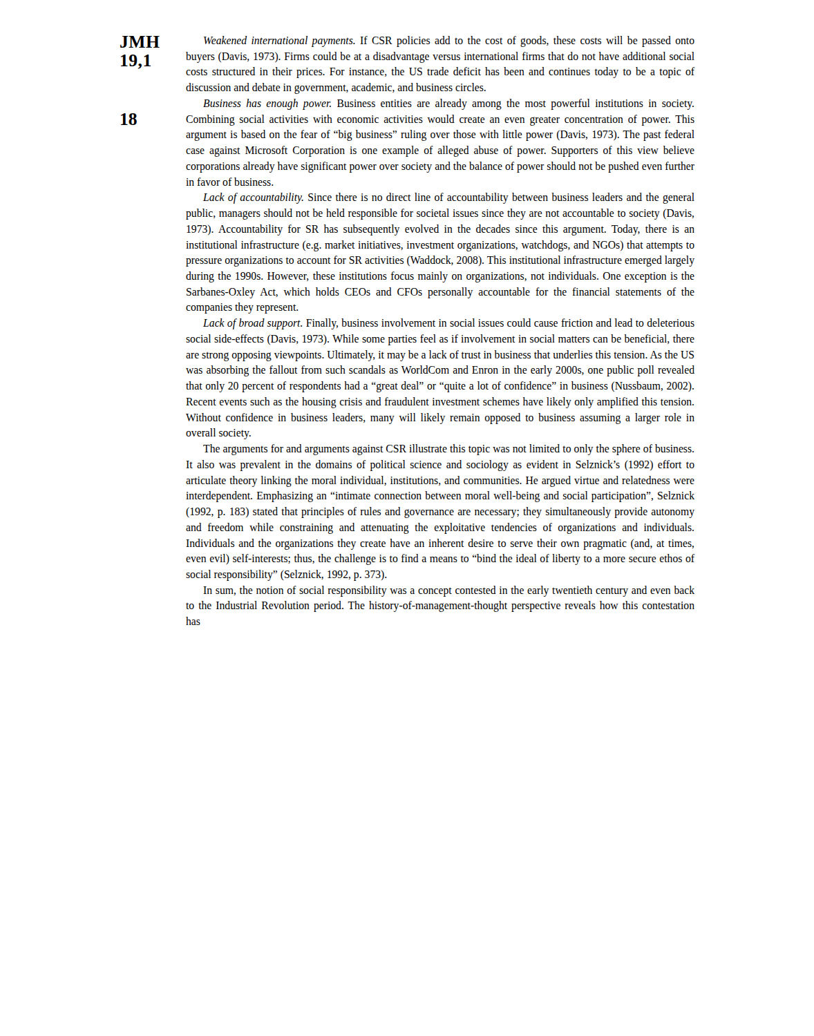JMH 19,1
18
Weakened international payments. If CSR policies add to the cost of goods, these costs will be passed onto buyers (Davis, 1973). Firms could be at a disadvantage versus international firms that do not have additional social costs structured in their prices. For instance, the US trade deficit has been and continues today to be a topic of discussion and debate in government, academic, and business circles.
Business has enough power. Business entities are already among the most powerful institutions in society. Combining social activities with economic activities would create an even greater concentration of power. This argument is based on the fear of “big business” ruling over those with little power (Davis, 1973). The past federal case against Microsoft Corporation is one example of alleged abuse of power. Supporters of this view believe corporations already have significant power over society and the balance of power should not be pushed even further in favor of business.
Lack of accountability. Since there is no direct line of accountability between business leaders and the general public, managers should not be held responsible for societal issues since they are not accountable to society (Davis, 1973). Accountability for SR has subsequently evolved in the decades since this argument. Today, there is an institutional infrastructure (e.g. market initiatives, investment organizations, watchdogs, and NGOs) that attempts to pressure organizations to account for SR activities (Waddock, 2008). This institutional infrastructure emerged largely during the 1990s. However, these institutions focus mainly on organizations, not individuals. One exception is the Sarbanes-Oxley Act, which holds CEOs and CFOs personally accountable for the financial statements of the companies they represent.
Lack of broad support. Finally, business involvement in social issues could cause friction and lead to deleterious social side-effects (Davis, 1973). While some parties feel as if involvement in social matters can be beneficial, there are strong opposing viewpoints. Ultimately, it may be a lack of trust in business that underlies this tension. As the US was absorbing the fallout from such scandals as WorldCom and Enron in the early 2000s, one public poll revealed that only 20 percent of respondents had a “great deal” or “quite a lot of confidence” in business (Nussbaum, 2002). Recent events such as the housing crisis and fraudulent investment schemes have likely only amplified this tension. Without confidence in business leaders, many will likely remain opposed to business assuming a larger role in overall society.
The arguments for and arguments against CSR illustrate this topic was not limited to only the sphere of business. It also was prevalent in the domains of political science and sociology as evident in Selznick’s (1992) effort to articulate theory linking the moral individual, institutions, and communities. He argued virtue and relatedness were interdependent. Emphasizing an “intimate connection between moral well-being and social participation”, Selznick (1992, p. 183) stated that principles of rules and governance are necessary; they simultaneously provide autonomy and freedom while constraining and attenuating the exploitative tendencies of organizations and individuals. Individuals and the organizations they create have an inherent desire to serve their own pragmatic (and, at times, even evil) self-interests; thus, the challenge is to find a means to “bind the ideal of liberty to a more secure ethos of social responsibility” (Selznick, 1992, p. 373).
In sum, the notion of social responsibility was a concept contested in the early twentieth century and even back to the Industrial Revolution period. The history-of-management-thought perspective reveals how this contestation has